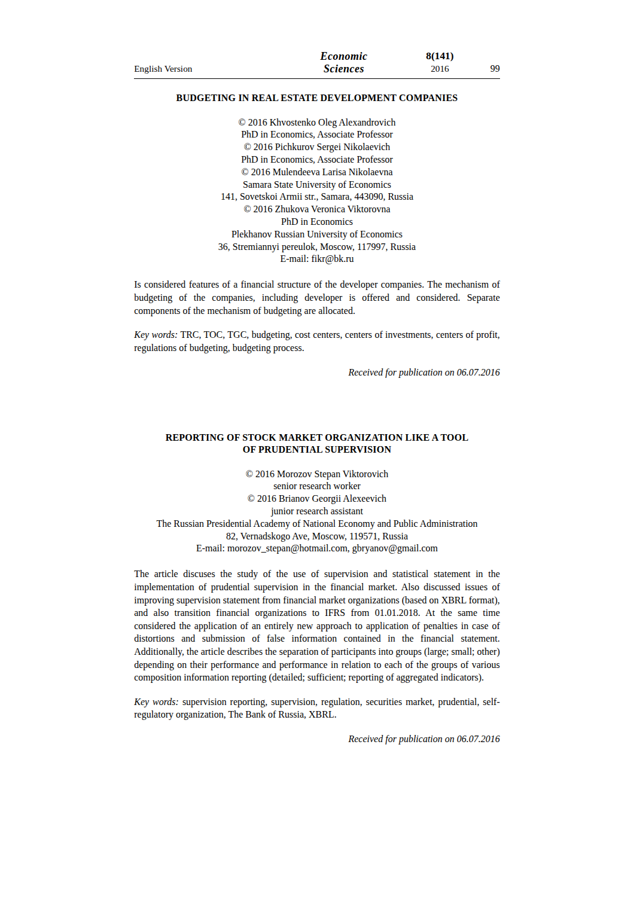| English Version | Economic Sciences | 8(141) 2016 | 99 |
Budgeting in Real Estate Development Companies
© 2016 Khvostenko Oleg Alexandrovich
PhD in Economics, Associate Professor
© 2016 Pichkurov Sergei Nikolaevich
PhD in Economics, Associate Professor
© 2016 Mulendeeva Larisa Nikolaevna
Samara State University of Economics
141, Sovetskoi Armii str., Samara, 443090, Russia
© 2016 Zhukova Veronica Viktorovna
PhD in Economics
Plekhanov Russian University of Economics
36, Stremiannyi pereulok, Moscow, 117997, Russia
E-mail: fikr@bk.ru
Is considered features of a financial structure of the developer companies. The mechanism of budgeting of the companies, including developer is offered and considered. Separate components of the mechanism of budgeting are allocated.
Key words: TRC, TOC, TGC, budgeting, cost centers, centers of investments, centers of profit, regulations of budgeting, budgeting process.
Received for publication on 06.07.2016
Reporting of Stock Market Organization Like a Tool
of Prudential Supervision
© 2016 Morozov Stepan Viktorovich
senior research worker
© 2016 Brianov Georgii Alexeevich
junior research assistant
The Russian Presidential Academy of National Economy and Public Administration
82, Vernadskogo Ave, Moscow, 119571, Russia
E-mail: morozov_stepan@hotmail.com, gbryanov@gmail.com
The article discuses the study of the use of supervision and statistical statement in the implementation of prudential supervision in the financial market. Also discussed issues of improving supervision statement from financial market organizations (based on XBRL format), and also transition financial organizations to IFRS from 01.01.2018. At the same time considered the application of an entirely new approach to application of penalties in case of distortions and submission of false information contained in the financial statement. Additionally, the article describes the separation of participants into groups (large; small; other) depending on their performance and performance in relation to each of the groups of various composition information reporting (detailed; sufficient; reporting of aggregated indicators).
Key words: supervision reporting, supervision, regulation, securities market, prudential, self-regulatory organization, The Bank of Russia, XBRL.
Received for publication on 06.07.2016